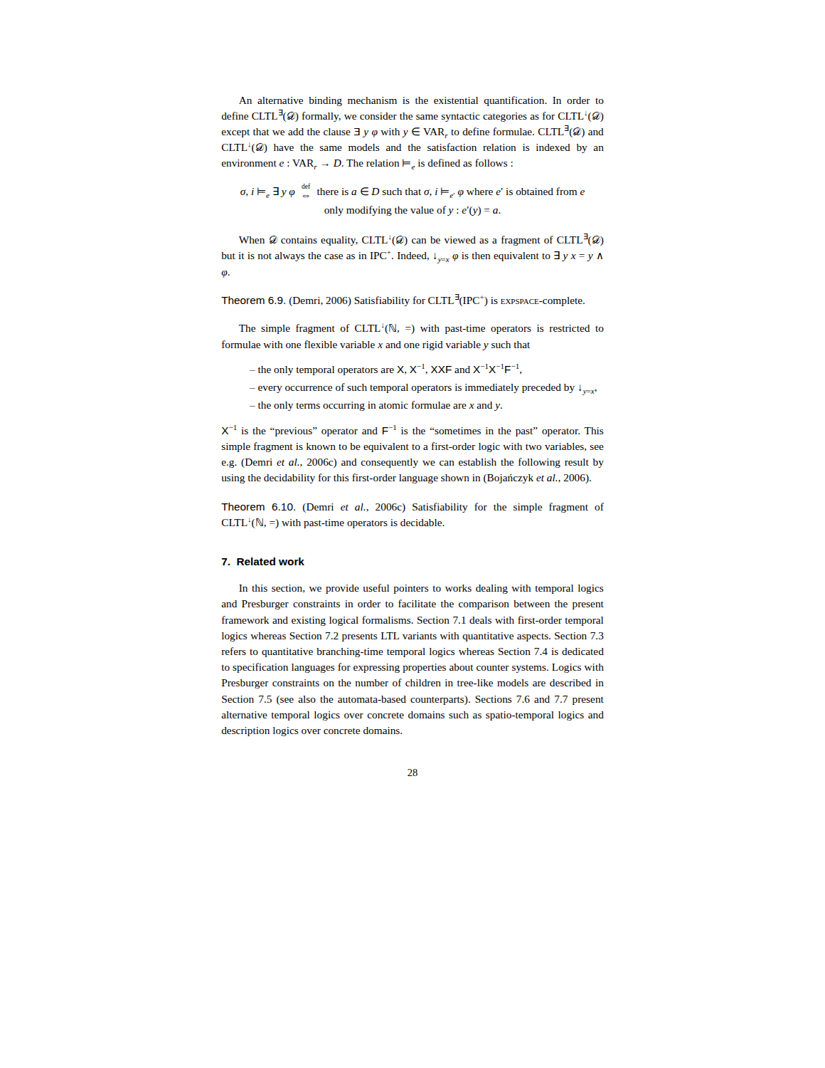An alternative binding mechanism is the existential quantification. In order to define CLTL∃(𝒟) formally, we consider the same syntactic categories as for CLTL↓(𝒟) except that we add the clause ∃ y φ with y ∈ VARr to define formulae. CLTL∃(𝒟) and CLTL↓(𝒟) have the same models and the satisfaction relation is indexed by an environment e : VARr → D. The relation ⊨e is defined as follows :
σ, i ⊨e ∃ y φ def⇔ there is a ∈ D such that σ, i ⊨e′ φ where e′ is obtained from e only modifying the value of y : e′(y) = a.
When 𝒟 contains equality, CLTL↓(𝒟) can be viewed as a fragment of CLTL∃(𝒟) but it is not always the case as in IPC+. Indeed, ↓y=x φ is then equivalent to ∃ y x = y ∧ φ.
Theorem 6.9. (Demri, 2006) Satisfiability for CLTL∃(IPC+) is expspace-complete.
The simple fragment of CLTL↓(ℕ, =) with past-time operators is restricted to formulae with one flexible variable x and one rigid variable y such that
the only temporal operators are X, X−1, XXF and X−1X−1F−1,
every occurrence of such temporal operators is immediately preceded by ↓y=x,
the only terms occurring in atomic formulae are x and y.
X−1 is the “previous” operator and F−1 is the “sometimes in the past” operator. This simple fragment is known to be equivalent to a first-order logic with two variables, see e.g. (Demri et al., 2006c) and consequently we can establish the following result by using the decidability for this first-order language shown in (Bojańczyk et al., 2006).
Theorem 6.10. (Demri et al., 2006c) Satisfiability for the simple fragment of CLTL↓(ℕ, =) with past-time operators is decidable.
7. Related work
In this section, we provide useful pointers to works dealing with temporal logics and Presburger constraints in order to facilitate the comparison between the present framework and existing logical formalisms. Section 7.1 deals with first-order temporal logics whereas Section 7.2 presents LTL variants with quantitative aspects. Section 7.3 refers to quantitative branching-time temporal logics whereas Section 7.4 is dedicated to specification languages for expressing properties about counter systems. Logics with Presburger constraints on the number of children in tree-like models are described in Section 7.5 (see also the automata-based counterparts). Sections 7.6 and 7.7 present alternative temporal logics over concrete domains such as spatio-temporal logics and description logics over concrete domains.
28